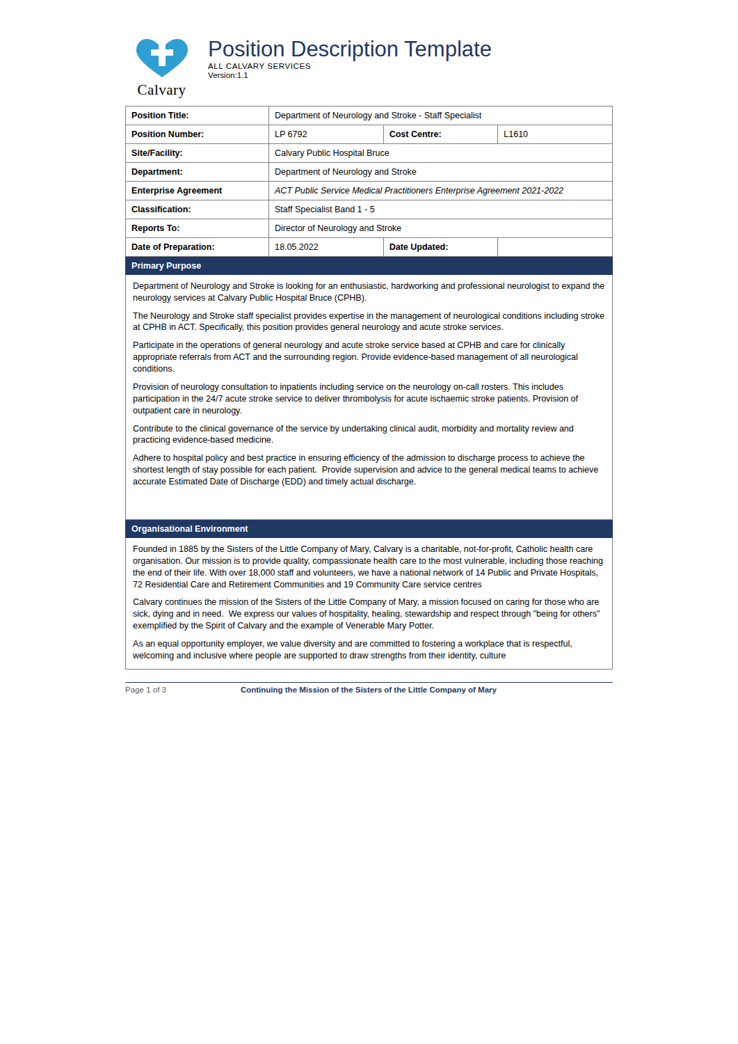Calvary
Position Description Template
ALL CALVARY SERVICES
Version:1.1
| Position Title: | Department of Neurology and Stroke - Staff Specialist |
| Position Number: | LP 6792 | Cost Centre: | L1610 |
| Site/Facility: | Calvary Public Hospital Bruce |
| Department: | Department of Neurology and Stroke |
| Enterprise Agreement | ACT Public Service Medical Practitioners Enterprise Agreement 2021-2022 |
| Classification: | Staff Specialist Band 1 - 5 |
| Reports To: | Director of Neurology and Stroke |
| Date of Preparation: | 18.05.2022 | Date Updated: | |
Primary Purpose
Department of Neurology and Stroke is looking for an enthusiastic, hardworking and professional neurologist to expand the neurology services at Calvary Public Hospital Bruce (CPHB).
The Neurology and Stroke staff specialist provides expertise in the management of neurological conditions including stroke at CPHB in ACT. Specifically, this position provides general neurology and acute stroke services.
Participate in the operations of general neurology and acute stroke service based at CPHB and care for clinically appropriate referrals from ACT and the surrounding region. Provide evidence-based management of all neurological conditions.
Provision of neurology consultation to inpatients including service on the neurology on-call rosters. This includes participation in the 24/7 acute stroke service to deliver thrombolysis for acute ischaemic stroke patients. Provision of outpatient care in neurology.
Contribute to the clinical governance of the service by undertaking clinical audit, morbidity and mortality review and practicing evidence-based medicine.
Adhere to hospital policy and best practice in ensuring efficiency of the admission to discharge process to achieve the shortest length of stay possible for each patient. Provide supervision and advice to the general medical teams to achieve accurate Estimated Date of Discharge (EDD) and timely actual discharge.
Organisational Environment
Founded in 1885 by the Sisters of the Little Company of Mary, Calvary is a charitable, not-for-profit, Catholic health care organisation. Our mission is to provide quality, compassionate health care to the most vulnerable, including those reaching the end of their life. With over 18,000 staff and volunteers, we have a national network of 14 Public and Private Hospitals, 72 Residential Care and Retirement Communities and 19 Community Care service centres
Calvary continues the mission of the Sisters of the Little Company of Mary, a mission focused on caring for those who are sick, dying and in need. We express our values of hospitality, healing, stewardship and respect through "being for others" exemplified by the Spirit of Calvary and the example of Venerable Mary Potter.
As an equal opportunity employer, we value diversity and are committed to fostering a workplace that is respectful, welcoming and inclusive where people are supported to draw strengths from their identity, culture
Page 1 of 3
Continuing the Mission of the Sisters of the Little Company of Mary